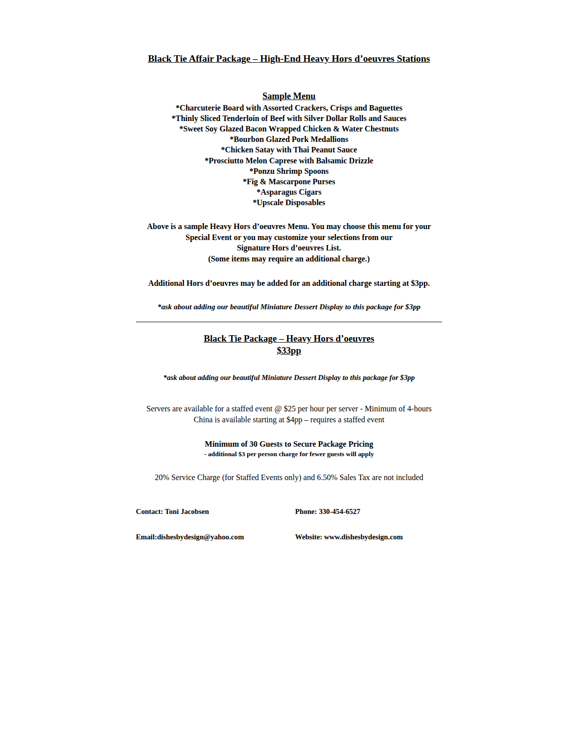Black Tie Affair Package – High-End Heavy Hors d’oeuvres Stations
Sample Menu
*Charcuterie Board with Assorted Crackers, Crisps and Baguettes
*Thinly Sliced Tenderloin of Beef with Silver Dollar Rolls and Sauces
*Sweet Soy Glazed Bacon Wrapped Chicken & Water Chestnuts
*Bourbon Glazed Pork Medallions
*Chicken Satay with Thai Peanut Sauce
*Prosciutto Melon Caprese with Balsamic Drizzle
*Ponzu Shrimp Spoons
*Fig & Mascarpone Purses
*Asparagus Cigars
*Upscale Disposables
Above is a sample Heavy Hors d’oeuvres Menu. You may choose this menu for your Special Event or you may customize your selections from our Signature Hors d’oeuvres List. (Some items may require an additional charge.)
Additional Hors d’oeuvres may be added for an additional charge starting at $3pp.
*ask about adding our beautiful Miniature Dessert Display to this package for $3pp
Black Tie Package – Heavy Hors d’oeuvres
$33pp
*ask about adding our beautiful Miniature Dessert Display to this package for $3pp
Servers are available for a staffed event @ $25 per hour per server - Minimum of 4-hours
China is available starting at $4pp – requires a staffed event
Minimum of 30 Guests to Secure Package Pricing - additional $3 per person charge for fewer guests will apply
20% Service Charge (for Staffed Events only) and 6.50% Sales Tax are not included
| Contact: Toni Jacobsen | Phone: 330-454-6527 |
| Email:dishesbydesign@yahoo.com | Website: www.dishesbydesign.com |